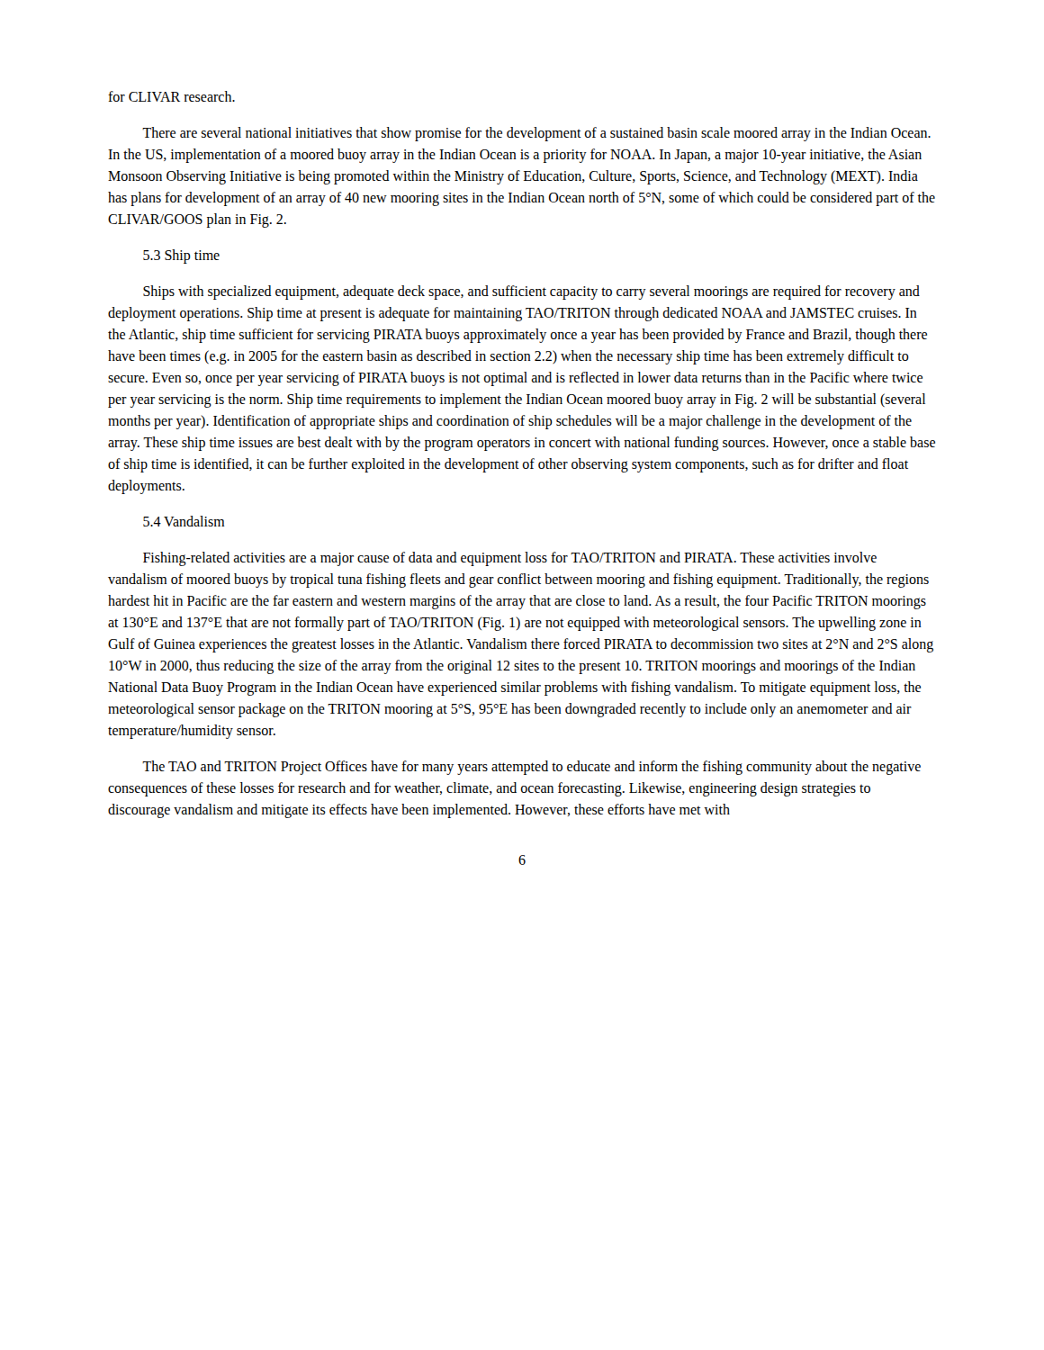for CLIVAR research.
There are several national initiatives that show promise for the development of a sustained basin scale moored array in the Indian Ocean. In the US, implementation of a moored buoy array in the Indian Ocean is a priority for NOAA. In Japan, a major 10-year initiative, the Asian Monsoon Observing Initiative is being promoted within the Ministry of Education, Culture, Sports, Science, and Technology (MEXT). India has plans for development of an array of 40 new mooring sites in the Indian Ocean north of 5°N, some of which could be considered part of the CLIVAR/GOOS plan in Fig. 2.
5.3 Ship time
Ships with specialized equipment, adequate deck space, and sufficient capacity to carry several moorings are required for recovery and deployment operations. Ship time at present is adequate for maintaining TAO/TRITON through dedicated NOAA and JAMSTEC cruises. In the Atlantic, ship time sufficient for servicing PIRATA buoys approximately once a year has been provided by France and Brazil, though there have been times (e.g. in 2005 for the eastern basin as described in section 2.2) when the necessary ship time has been extremely difficult to secure. Even so, once per year servicing of PIRATA buoys is not optimal and is reflected in lower data returns than in the Pacific where twice per year servicing is the norm. Ship time requirements to implement the Indian Ocean moored buoy array in Fig. 2 will be substantial (several months per year). Identification of appropriate ships and coordination of ship schedules will be a major challenge in the development of the array. These ship time issues are best dealt with by the program operators in concert with national funding sources. However, once a stable base of ship time is identified, it can be further exploited in the development of other observing system components, such as for drifter and float deployments.
5.4 Vandalism
Fishing-related activities are a major cause of data and equipment loss for TAO/TRITON and PIRATA. These activities involve vandalism of moored buoys by tropical tuna fishing fleets and gear conflict between mooring and fishing equipment. Traditionally, the regions hardest hit in Pacific are the far eastern and western margins of the array that are close to land. As a result, the four Pacific TRITON moorings at 130°E and 137°E that are not formally part of TAO/TRITON (Fig. 1) are not equipped with meteorological sensors. The upwelling zone in Gulf of Guinea experiences the greatest losses in the Atlantic. Vandalism there forced PIRATA to decommission two sites at 2°N and 2°S along 10°W in 2000, thus reducing the size of the array from the original 12 sites to the present 10. TRITON moorings and moorings of the Indian National Data Buoy Program in the Indian Ocean have experienced similar problems with fishing vandalism. To mitigate equipment loss, the meteorological sensor package on the TRITON mooring at 5°S, 95°E has been downgraded recently to include only an anemometer and air temperature/humidity sensor.
The TAO and TRITON Project Offices have for many years attempted to educate and inform the fishing community about the negative consequences of these losses for research and for weather, climate, and ocean forecasting. Likewise, engineering design strategies to discourage vandalism and mitigate its effects have been implemented. However, these efforts have met with
6